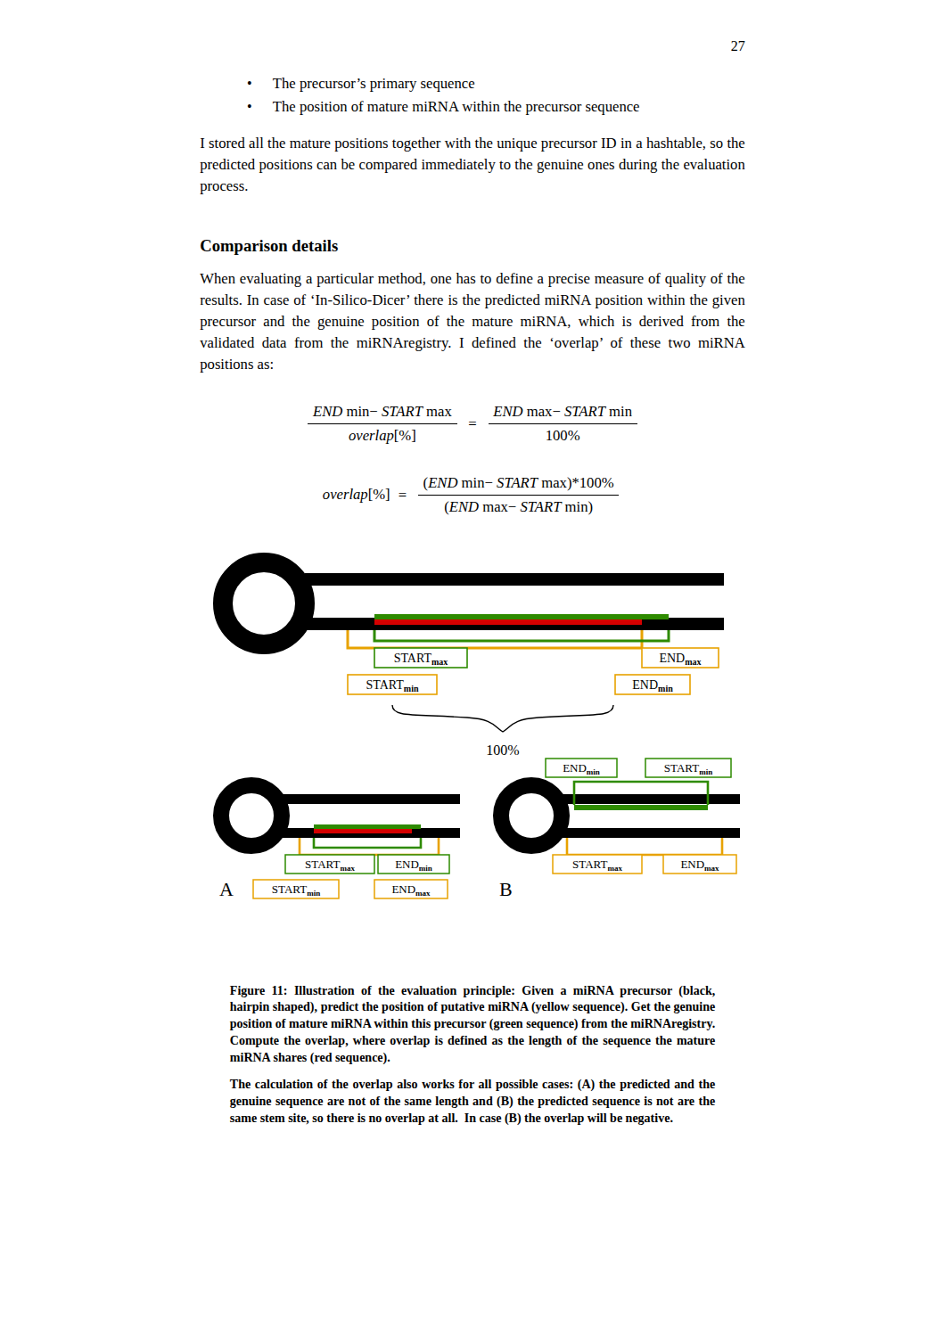27
The precursor’s primary sequence
The position of mature miRNA within the precursor sequence
I stored all the mature positions together with the unique precursor ID in a hashtable, so the predicted positions can be compared immediately to the genuine ones during the evaluation process.
Comparison details
When evaluating a particular method, one has to define a precise measure of quality of the results. In case of ‘In-Silico-Dicer’ there is the predicted miRNA position within the given precursor and the genuine position of the mature miRNA, which is derived from the validated data from the miRNAregistry. I defined the ‘overlap’ of these two miRNA positions as:
END min− START max overlap[%] = END max− START min 100%
overlap[%] = (END min− START max)*100% (END max− START min)
STARTmax ENDmax STARTmin ENDmin 100% STARTmax ENDmin STARTmin ENDmax A ENDmin STARTmin STARTmax ENDmax B
Figure 11: Illustration of the evaluation principle: Given a miRNA precursor (black, hairpin shaped), predict the position of putative miRNA (yellow sequence). Get the genuine position of mature miRNA within this precursor (green sequence) from the miRNAregistry. Compute the overlap, where overlap is defined as the length of the sequence the mature miRNA shares (red sequence).
The calculation of the overlap also works for all possible cases: (A) the predicted and the genuine sequence are not of the same length and (B) the predicted sequence is not are the same stem site, so there is no overlap at all. In case (B) the overlap will be negative.